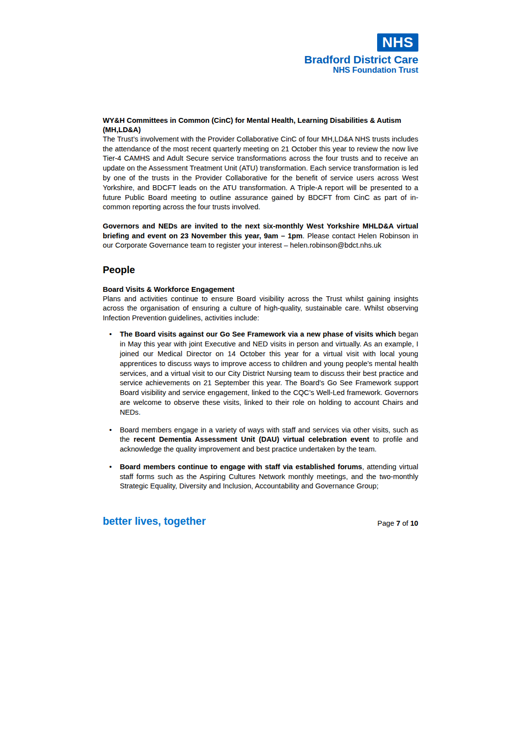NHS
Bradford District Care
NHS Foundation Trust
WY&H Committees in Common (CinC) for Mental Health, Learning Disabilities & Autism (MH,LD&A)
The Trust’s involvement with the Provider Collaborative CinC of four MH,LD&A NHS trusts includes the attendance of the most recent quarterly meeting on 21 October this year to review the now live Tier-4 CAMHS and Adult Secure service transformations across the four trusts and to receive an update on the Assessment Treatment Unit (ATU) transformation. Each service transformation is led by one of the trusts in the Provider Collaborative for the benefit of service users across West Yorkshire, and BDCFT leads on the ATU transformation. A Triple-A report will be presented to a future Public Board meeting to outline assurance gained by BDCFT from CinC as part of in-common reporting across the four trusts involved.
Governors and NEDs are invited to the next six-monthly West Yorkshire MHLD&A virtual briefing and event on 23 November this year, 9am – 1pm. Please contact Helen Robinson in our Corporate Governance team to register your interest – helen.robinson@bdct.nhs.uk
People
Board Visits & Workforce Engagement
Plans and activities continue to ensure Board visibility across the Trust whilst gaining insights across the organisation of ensuring a culture of high-quality, sustainable care. Whilst observing Infection Prevention guidelines, activities include:
The Board visits against our Go See Framework via a new phase of visits which began in May this year with joint Executive and NED visits in person and virtually. As an example, I joined our Medical Director on 14 October this year for a virtual visit with local young apprentices to discuss ways to improve access to children and young people’s mental health services, and a virtual visit to our City District Nursing team to discuss their best practice and service achievements on 21 September this year. The Board’s Go See Framework support Board visibility and service engagement, linked to the CQC’s Well-Led framework. Governors are welcome to observe these visits, linked to their role on holding to account Chairs and NEDs.
Board members engage in a variety of ways with staff and services via other visits, such as the recent Dementia Assessment Unit (DAU) virtual celebration event to profile and acknowledge the quality improvement and best practice undertaken by the team.
Board members continue to engage with staff via established forums, attending virtual staff forms such as the Aspiring Cultures Network monthly meetings, and the two-monthly Strategic Equality, Diversity and Inclusion, Accountability and Governance Group;
better lives, together
Page 7 of 10